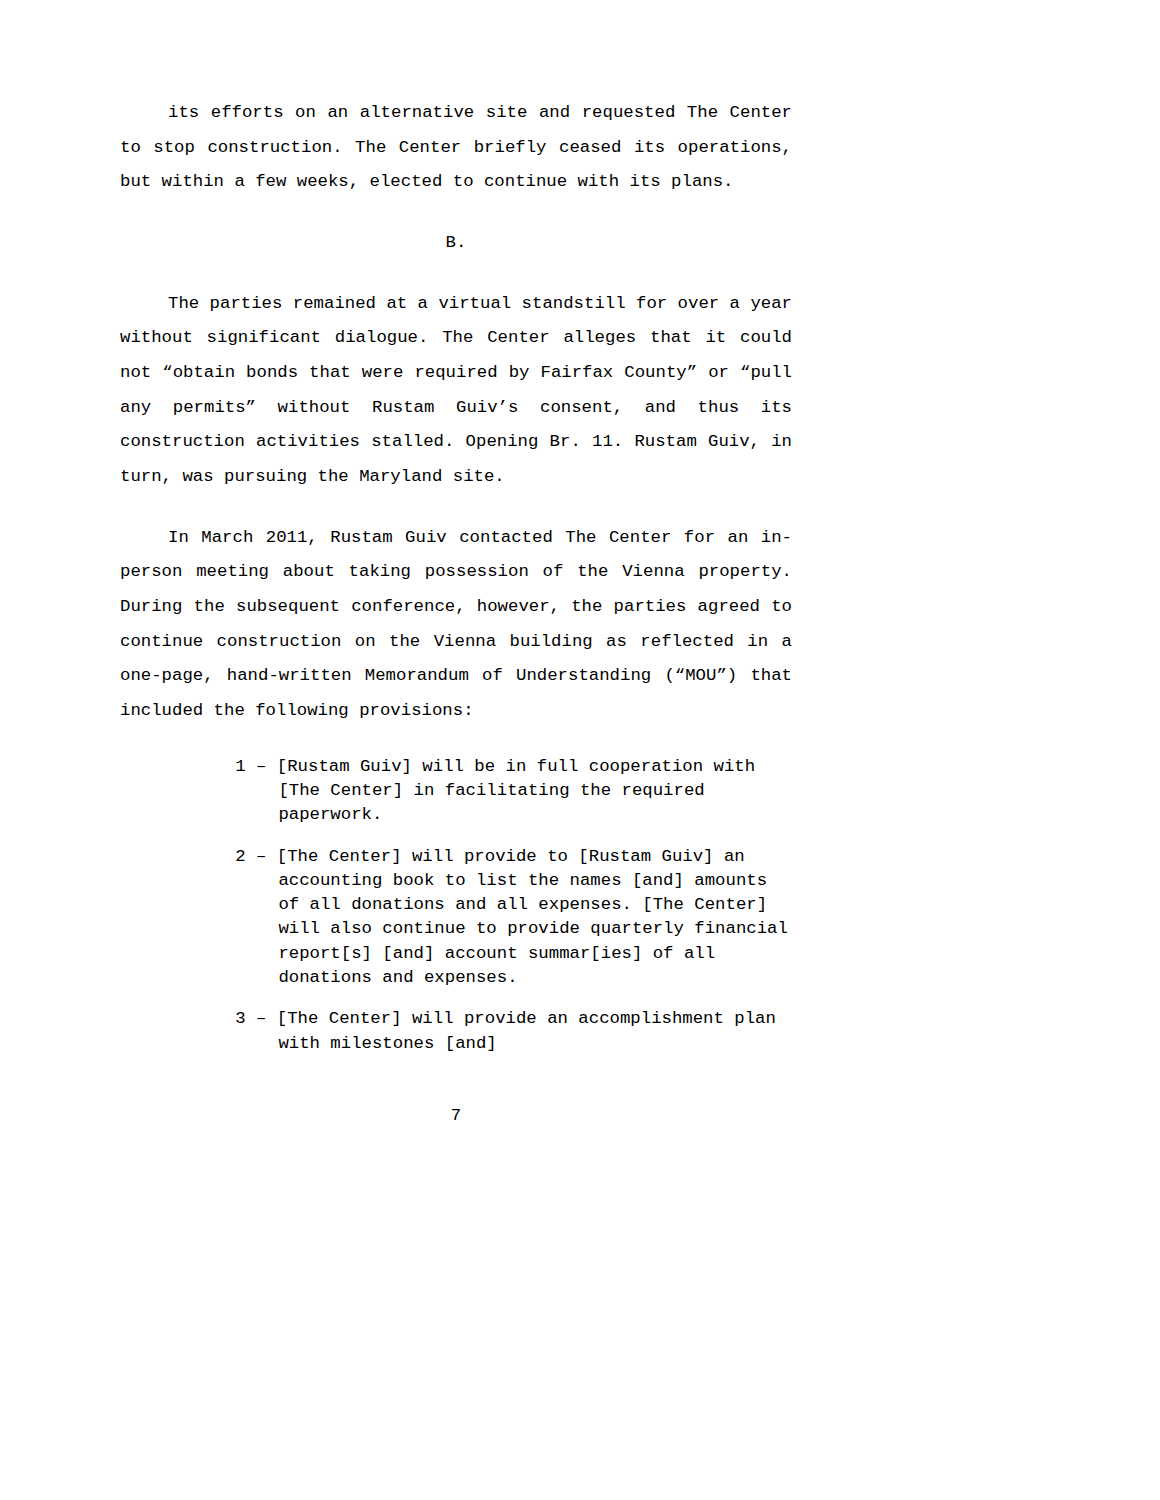its efforts on an alternative site and requested The Center to stop construction. The Center briefly ceased its operations, but within a few weeks, elected to continue with its plans.
B.
The parties remained at a virtual standstill for over a year without significant dialogue. The Center alleges that it could not “obtain bonds that were required by Fairfax County” or “pull any permits” without Rustam Guiv’s consent, and thus its construction activities stalled. Opening Br. 11. Rustam Guiv, in turn, was pursuing the Maryland site.
In March 2011, Rustam Guiv contacted The Center for an in-person meeting about taking possession of the Vienna property. During the subsequent conference, however, the parties agreed to continue construction on the Vienna building as reflected in a one-page, hand-written Memorandum of Understanding (“MOU”) that included the following provisions:
1 – [Rustam Guiv] will be in full cooperation with [The Center] in facilitating the required paperwork.
2 – [The Center] will provide to [Rustam Guiv] an accounting book to list the names [and] amounts of all donations and all expenses. [The Center] will also continue to provide quarterly financial report[s] [and] account summar[ies] of all donations and expenses.
3 – [The Center] will provide an accomplishment plan with milestones [and]
7